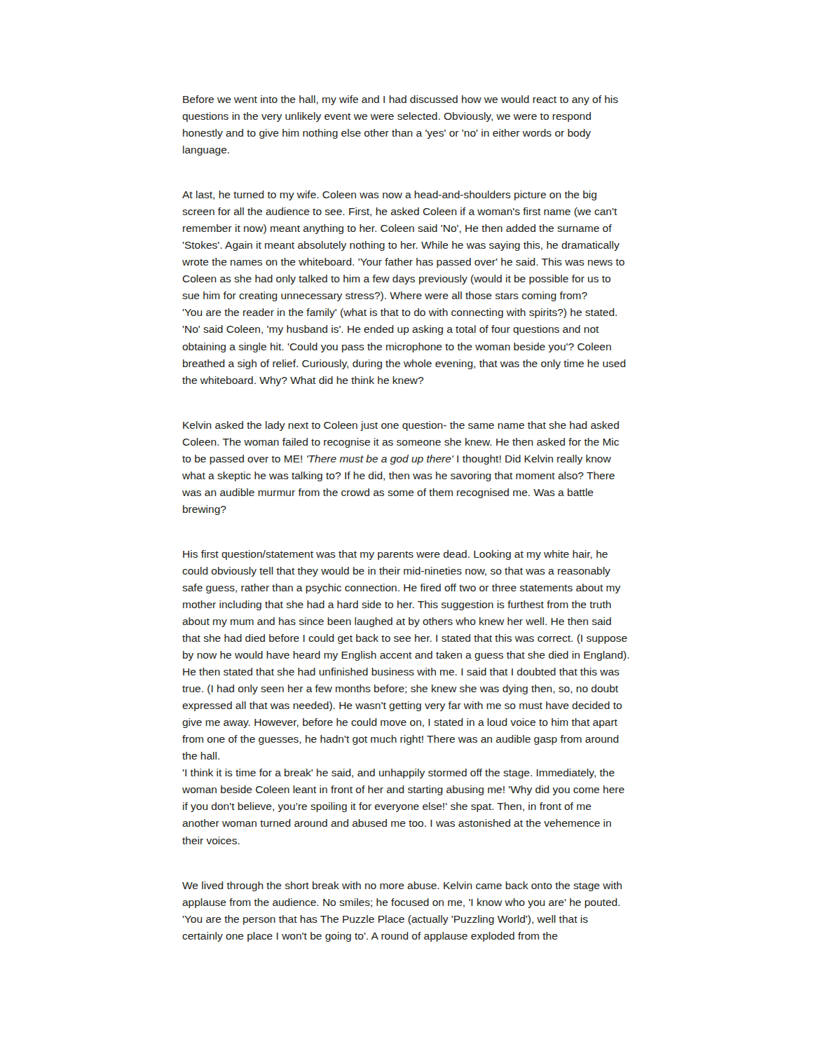Before we went into the hall, my wife and I had discussed how we would react to any of his questions in the very unlikely event we were selected. Obviously, we were to respond honestly and to give him nothing else other than a 'yes' or 'no' in either words or body language.
At last, he turned to my wife. Coleen was now a head-and-shoulders picture on the big screen for all the audience to see. First, he asked Coleen if a woman's first name (we can't remember it now) meant anything to her. Coleen said 'No', He then added the surname of 'Stokes'. Again it meant absolutely nothing to her. While he was saying this, he dramatically wrote the names on the whiteboard. 'Your father has passed over' he said. This was news to Coleen as she had only talked to him a few days previously (would it be possible for us to sue him for creating unnecessary stress?). Where were all those stars coming from?
'You are the reader in the family' (what is that to do with connecting with spirits?) he stated. 'No' said Coleen, 'my husband is'. He ended up asking a total of four questions and not obtaining a single hit. 'Could you pass the microphone to the woman beside you'? Coleen breathed a sigh of relief. Curiously, during the whole evening, that was the only time he used the whiteboard. Why? What did he think he knew?
Kelvin asked the lady next to Coleen just one question- the same name that she had asked Coleen. The woman failed to recognise it as someone she knew. He then asked for the Mic to be passed over to ME! 'There must be a god up there' I thought! Did Kelvin really know what a skeptic he was talking to? If he did, then was he savoring that moment also? There was an audible murmur from the crowd as some of them recognised me. Was a battle brewing?
His first question/statement was that my parents were dead. Looking at my white hair, he could obviously tell that they would be in their mid-nineties now, so that was a reasonably safe guess, rather than a psychic connection. He fired off two or three statements about my mother including that she had a hard side to her. This suggestion is furthest from the truth about my mum and has since been laughed at by others who knew her well. He then said that she had died before I could get back to see her. I stated that this was correct. (I suppose by now he would have heard my English accent and taken a guess that she died in England). He then stated that she had unfinished business with me. I said that I doubted that this was true. (I had only seen her a few months before; she knew she was dying then, so, no doubt expressed all that was needed). He wasn't getting very far with me so must have decided to give me away. However, before he could move on, I stated in a loud voice to him that apart from one of the guesses, he hadn't got much right! There was an audible gasp from around the hall.
'I think it is time for a break' he said, and unhappily stormed off the stage. Immediately, the woman beside Coleen leant in front of her and starting abusing me! 'Why did you come here if you don't believe, you’re spoiling it for everyone else!' she spat. Then, in front of me another woman turned around and abused me too. I was astonished at the vehemence in their voices.
We lived through the short break with no more abuse. Kelvin came back onto the stage with applause from the audience. No smiles; he focused on me, 'I know who you are' he pouted. 'You are the person that has The Puzzle Place (actually 'Puzzling World'), well that is certainly one place I won't be going to'. A round of applause exploded from the